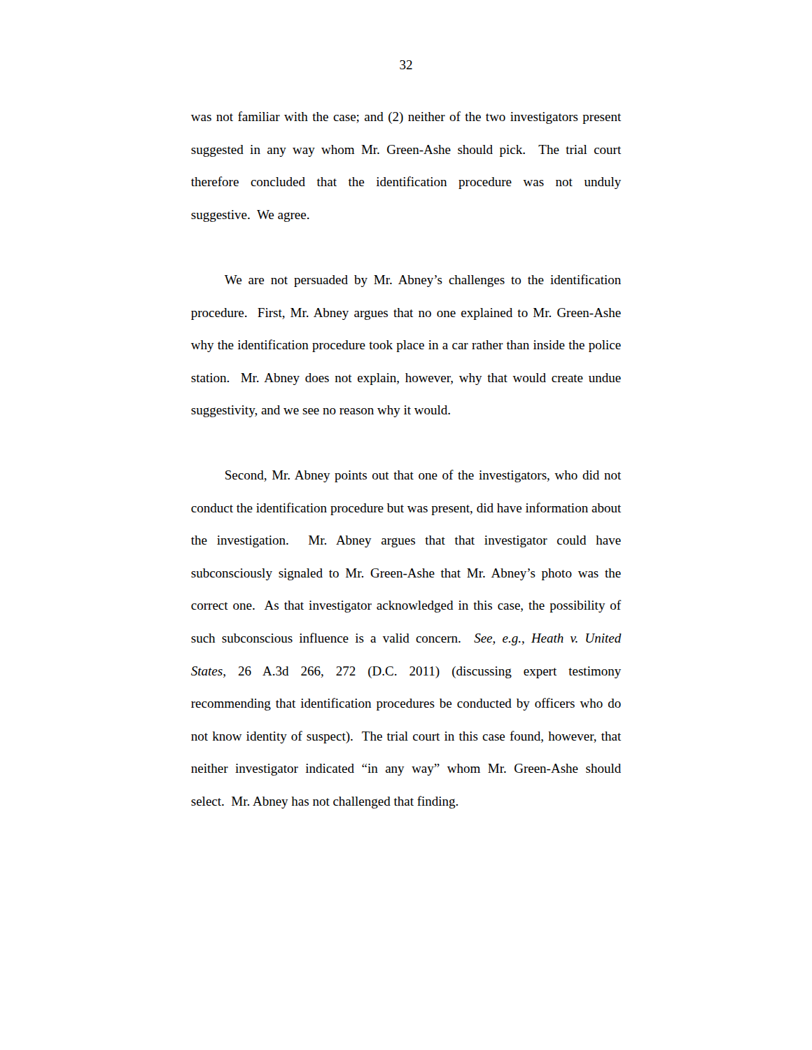32
was not familiar with the case; and (2) neither of the two investigators present suggested in any way whom Mr. Green-Ashe should pick. The trial court therefore concluded that the identification procedure was not unduly suggestive. We agree.
We are not persuaded by Mr. Abney’s challenges to the identification procedure. First, Mr. Abney argues that no one explained to Mr. Green-Ashe why the identification procedure took place in a car rather than inside the police station. Mr. Abney does not explain, however, why that would create undue suggestivity, and we see no reason why it would.
Second, Mr. Abney points out that one of the investigators, who did not conduct the identification procedure but was present, did have information about the investigation. Mr. Abney argues that that investigator could have subconsciously signaled to Mr. Green-Ashe that Mr. Abney’s photo was the correct one. As that investigator acknowledged in this case, the possibility of such subconscious influence is a valid concern. See, e.g., Heath v. United States, 26 A.3d 266, 272 (D.C. 2011) (discussing expert testimony recommending that identification procedures be conducted by officers who do not know identity of suspect). The trial court in this case found, however, that neither investigator indicated “in any way” whom Mr. Green-Ashe should select. Mr. Abney has not challenged that finding.